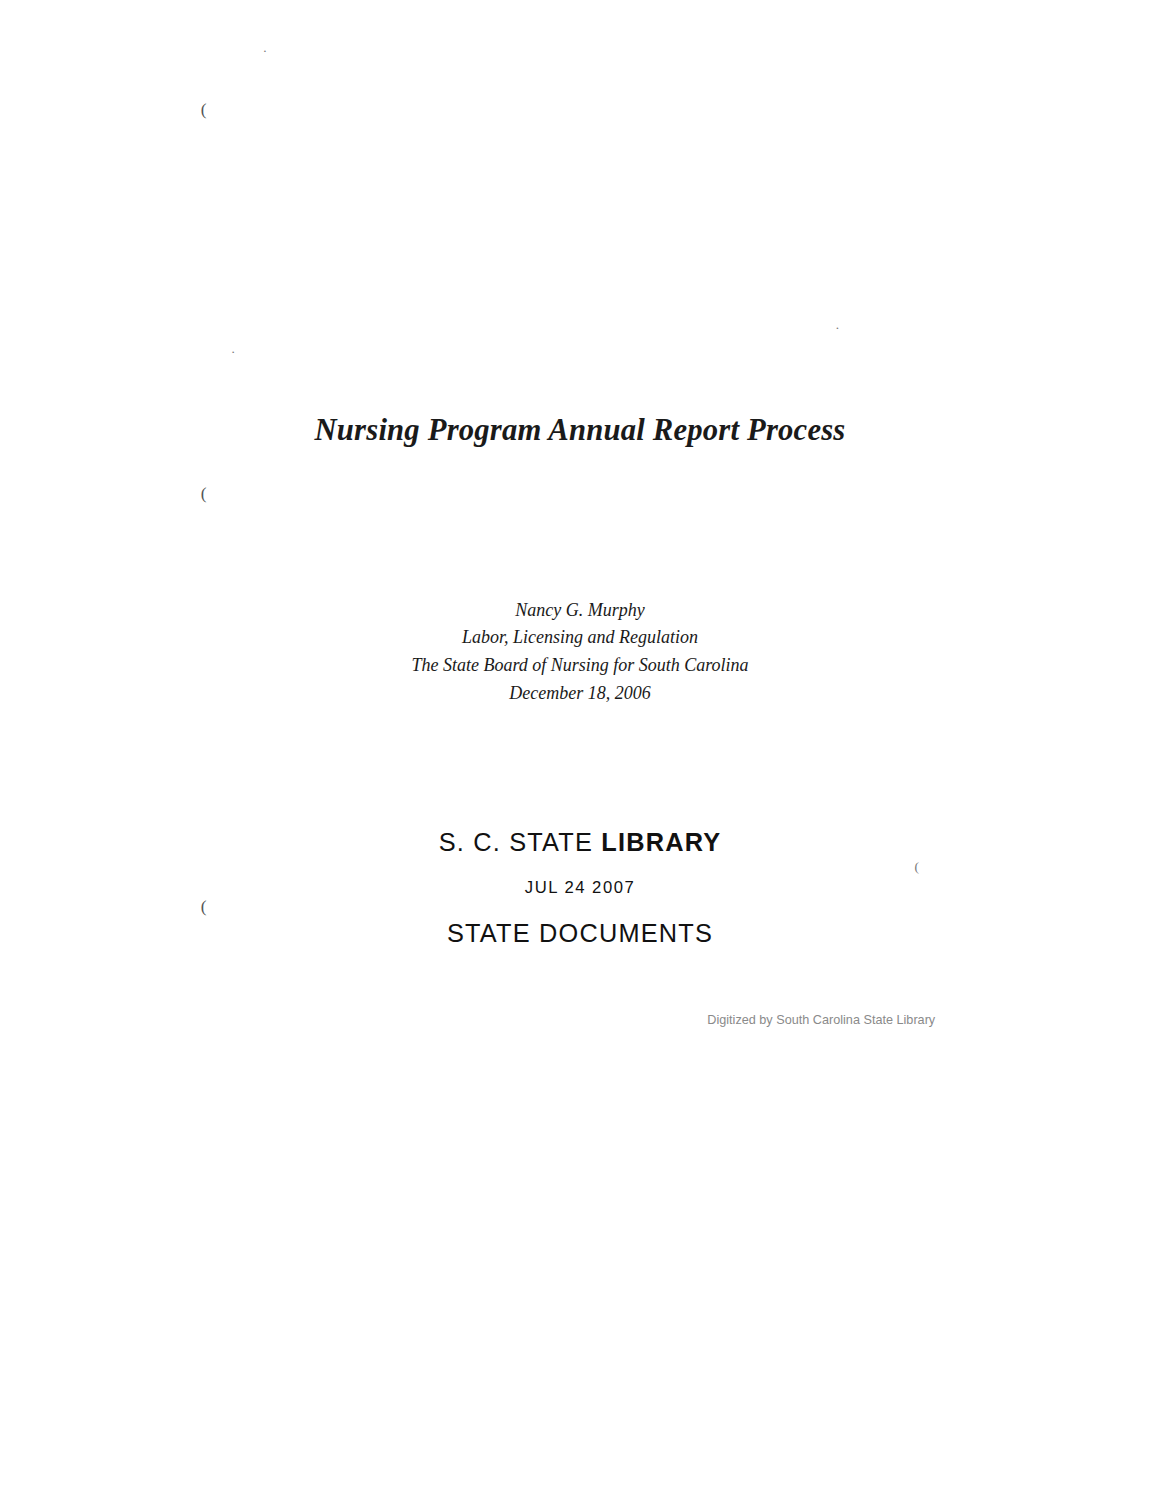( ( ( . . . (
Nursing Program Annual Report Process
Nancy G. Murphy
Labor, Licensing and Regulation
The State Board of Nursing for South Carolina
December 18, 2006
S. C. STATE LIBRARY
JUL 24 2007
STATE DOCUMENTS
Digitized by South Carolina State Library